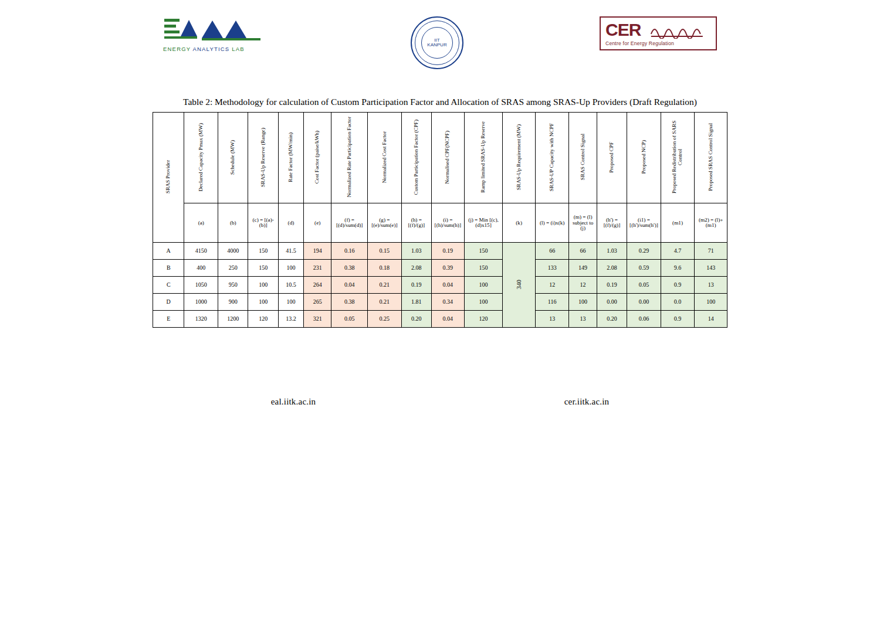ENERGY ANALYTICS LAB
IIT
KANPUR
CER
Centre for Energy Regulation
Table 2: Methodology for calculation of Custom Participation Factor and Allocation of SRAS among SRAS-Up Providers (Draft Regulation)
| SRAS Provider | Declared Capacity Pmax (MW) | Schedule (MW) | SRAS-Up Reserve (Range) | Rate Factor (MW/min) | Cost Factor (paise/kWh) | Normalized Rate Participation Factor | Normalized Cost Factor | Custom Participation Factor (CPF) | Normalised CPF(NCPF) | Ramp limited SRAS-Up Reserve | SRAS-Up Requirement (MW) | SRAS-UP Capacity with NCPF | SRAS Control Signal | Proposed CPF | Proposed NCP) | Proposed Redistribution of SARS Control | Proposed SRAS Control Signal |
| --- | --- | --- | --- | --- | --- | --- | --- | --- | --- | --- | --- | --- | --- | --- | --- | --- | --- |
| (a) | (b) | (c) = [(a)-(b)] | (d) | (e) | (f) = [(d)/sum(d)] | (g) = [(e)/sum(e)] | (h) = [(f)/(g)] | (i) = [(h)/sum(h)] | (j) = Min [(c),(d)x15] | (k) | (l) = (i)x(k) | (m) = (l) subject to (j) | (h') = [(f)/(g)] | (i1) = [(h')/sum(h')] | (m1) | (m2) = (l)+(m1) |
| A | 4150 | 4000 | 150 | 41.5 | 194 | 0.16 | 0.15 | 1.03 | 0.19 | 150 | 340 | 66 | 66 | 1.03 | 0.29 | 4.7 | 71 |
| B | 400 | 250 | 150 | 100 | 231 | 0.38 | 0.18 | 2.08 | 0.39 | 150 | 133 | 149 | 2.08 | 0.59 | 9.6 | 143 |
| C | 1050 | 950 | 100 | 10.5 | 264 | 0.04 | 0.21 | 0.19 | 0.04 | 100 | 12 | 12 | 0.19 | 0.05 | 0.9 | 13 |
| D | 1000 | 900 | 100 | 100 | 265 | 0.38 | 0.21 | 1.81 | 0.34 | 100 | 116 | 100 | 0.00 | 0.00 | 0.0 | 100 |
| E | 1320 | 1200 | 120 | 13.2 | 321 | 0.05 | 0.25 | 0.20 | 0.04 | 120 | 13 | 13 | 0.20 | 0.06 | 0.9 | 14 |
eal.iitk.ac.in cer.iitk.ac.in